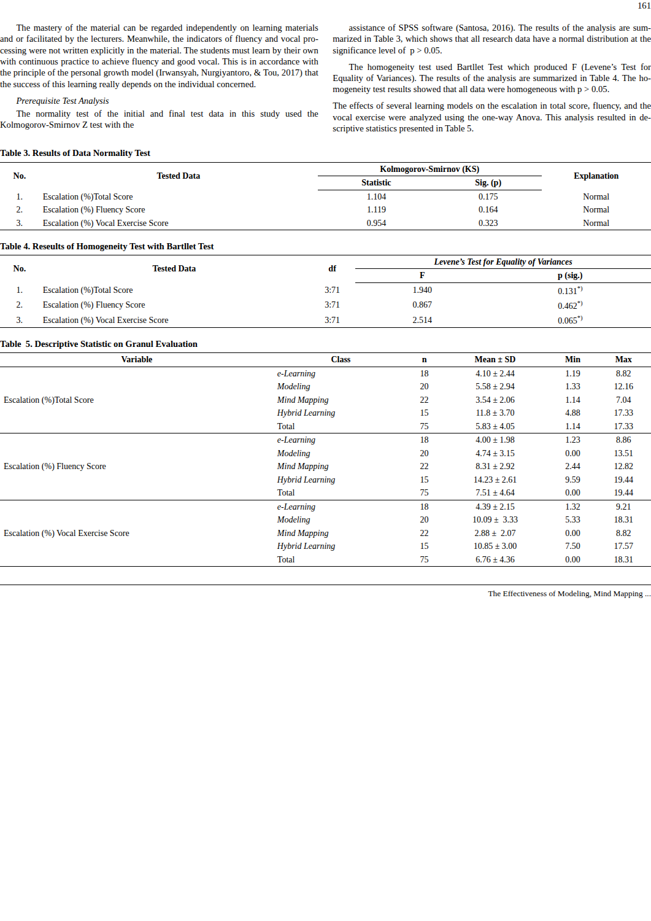161
The mastery of the material can be regarded independently on learning materials and or facilitated by the lecturers. Meanwhile, the indicators of fluency and vocal processing were not written explicitly in the material. The students must learn by their own with continuous practice to achieve fluency and good vocal. This is in accordance with the principle of the personal growth model (Irwansyah, Nurgiyantoro, & Tou, 2017) that the success of this learning really depends on the individual concerned.
Prerequisite Test Analysis
The normality test of the initial and final test data in this study used the Kolmogorov-Smirnov Z test with the
assistance of SPSS software (Santosa, 2016). The results of the analysis are summarized in Table 3, which shows that all research data have a normal distribution at the significance level of p > 0.05.
The homogeneity test used Bartllet Test which produced F (Levene’s Test for Equality of Variances). The results of the analysis are summarized in Table 4. The homogeneity test results showed that all data were homogeneous with p > 0.05.
The effects of several learning models on the escalation in total score, fluency, and the vocal exercise were analyzed using the one-way Anova. This analysis resulted in descriptive statistics presented in Table 5.
Table 3. Results of Data Normality Test
| No. | Tested Data | Kolmogorov-Smirnov (KS) | Explanation |
| --- | --- | --- | --- |
| Statistic | Sig. (p) |
| 1. | Escalation (%)Total Score | 1.104 | 0.175 | Normal |
| 2. | Escalation (%) Fluency Score | 1.119 | 0.164 | Normal |
| 3. | Escalation (%) Vocal Exercise Score | 0.954 | 0.323 | Normal |
Table 4. Reseults of Homogeneity Test with Bartllet Test
| No. | Tested Data | df | Levene’s Test for Equality of Variances |
| --- | --- | --- | --- |
| F | p (sig.) |
| 1. | Escalation (%)Total Score | 3:71 | 1.940 | 0.131 *) |
| 2. | Escalation (%) Fluency Score | 3:71 | 0.867 | 0.462 *) |
| 3. | Escalation (%) Vocal Exercise Score | 3:71 | 2.514 | 0.065 *) |
Table 5. Descriptive Statistic on Granul Evaluation
| Variable | Class | n | Mean ± SD | Min | Max |
| --- | --- | --- | --- | --- | --- |
| Escalation (%)Total Score | e-Learning | 18 | 4.10 ± 2.44 | 1.19 | 8.82 |
| Modeling | 20 | 5.58 ± 2.94 | 1.33 | 12.16 |
| Mind Mapping | 22 | 3.54 ± 2.06 | 1.14 | 7.04 |
| Hybrid Learning | 15 | 11.8 ± 3.70 | 4.88 | 17.33 |
| Total | 75 | 5.83 ± 4.05 | 1.14 | 17.33 |
| Escalation (%) Fluency Score | e-Learning | 18 | 4.00 ± 1.98 | 1.23 | 8.86 |
| Modeling | 20 | 4.74 ± 3.15 | 0.00 | 13.51 |
| Mind Mapping | 22 | 8.31 ± 2.92 | 2.44 | 12.82 |
| Hybrid Learning | 15 | 14.23 ± 2.61 | 9.59 | 19.44 |
| Total | 75 | 7.51 ± 4.64 | 0.00 | 19.44 |
| Escalation (%) Vocal Exercise Score | e-Learning | 18 | 4.39 ± 2.15 | 1.32 | 9.21 |
| Modeling | 20 | 10.09 ± 3.33 | 5.33 | 18.31 |
| Mind Mapping | 22 | 2.88 ± 2.07 | 0.00 | 8.82 |
| Hybrid Learning | 15 | 10.85 ± 3.00 | 7.50 | 17.57 |
| Total | 75 | 6.76 ± 4.36 | 0.00 | 18.31 |
The Effectiveness of Modeling, Mind Mapping ...